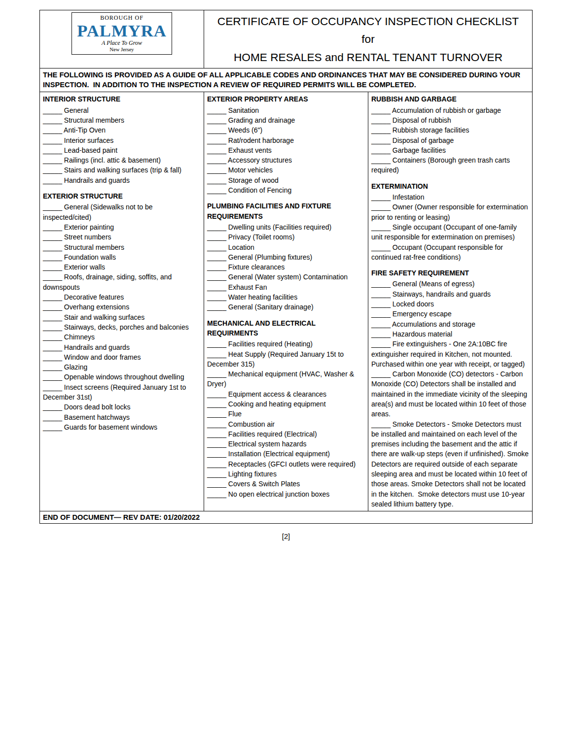| BOROUGH OF PALMYRA A Place To Grow New Jersey | CERTIFICATE OF OCCUPANCY INSPECTION CHECKLIST for HOME RESALES and RENTAL TENANT TURNOVER |
| THE FOLLOWING IS PROVIDED AS A GUIDE OF ALL APPLICABLE CODES AND ORDINANCES THAT MAY BE CONSIDERED DURING YOUR INSPECTION. IN ADDITION TO THE INSPECTION A REVIEW OF REQUIRED PERMITS WILL BE COMPLETED. |
| INTERIOR STRUCTURE _____ General _____ Structural members _____ Anti-Tip Oven _____ Interior surfaces _____ Lead-based paint _____ Railings (incl. attic & basement) _____ Stairs and walking surfaces (trip & fall) _____ Handrails and guards EXTERIOR STRUCTURE _____ General (Sidewalks not to be inspected/cited) _____ Exterior painting _____ Street numbers _____ Structural members _____ Foundation walls _____ Exterior walls _____ Roofs, drainage, siding, soffits, and downspouts _____ Decorative features _____ Overhang extensions _____ Stair and walking surfaces _____ Stairways, decks, porches and balconies _____ Chimneys _____ Handrails and guards _____ Window and door frames _____ Glazing _____ Openable windows throughout dwelling _____ Insect screens (Required January 1st to December 31st) _____ Doors dead bolt locks _____ Basement hatchways _____ Guards for basement windows | EXTERIOR PROPERTY AREAS _____ Sanitation _____ Grading and drainage _____ Weeds (6") _____ Rat/rodent harborage _____ Exhaust vents _____ Accessory structures _____ Motor vehicles _____ Storage of wood _____ Condition of Fencing PLUMBING FACILITIES AND FIXTURE REQUIREMENTS _____ Dwelling units (Facilities required) _____ Privacy (Toilet rooms) _____ Location _____ General (Plumbing fixtures) _____ Fixture clearances _____ General (Water system) Contamination _____ Exhaust Fan _____ Water heating facilities _____ General (Sanitary drainage) MECHANICAL AND ELECTRICAL REQUIRMENTS _____ Facilities required (Heating) _____ Heat Supply (Required January 15t to December 315) _____ Mechanical equipment (HVAC, Washer & Dryer) _____ Equipment access & clearances _____ Cooking and heating equipment _____ Flue _____ Combustion air _____ Facilities required (Electrical) _____ Electrical system hazards _____ Installation (Electrical equipment) _____ Receptacles (GFCI outlets were required) _____ Lighting fixtures _____ Covers & Switch Plates _____ No open electrical junction boxes | RUBBISH AND GARBAGE _____ Accumulation of rubbish or garbage _____ Disposal of rubbish _____ Rubbish storage facilities _____ Disposal of garbage _____ Garbage facilities _____ Containers (Borough green trash carts required) EXTERMINATION _____ Infestation _____ Owner (Owner responsible for extermination prior to renting or leasing) _____ Single occupant (Occupant of one-family unit responsible for extermination on premises) _____ Occupant (Occupant responsible for continued rat-free conditions) FIRE SAFETY REQUIREMENT _____ General (Means of egress) _____ Stairways, handrails and guards _____ Locked doors _____ Emergency escape _____ Accumulations and storage _____ Hazardous material _____ Fire extinguishers - One 2A:10BC fire extinguisher required in Kitchen, not mounted. Purchased within one year with receipt, or tagged) _____ Carbon Monoxide (CO) detectors - Carbon Monoxide (CO) Detectors shall be installed and maintained in the immediate vicinity of the sleeping area(s) and must be located within 10 feet of those areas. _____ Smoke Detectors - Smoke Detectors must be installed and maintained on each level of the premises including the basement and the attic if there are walk-up steps (even if unfinished). Smoke Detectors are required outside of each separate sleeping area and must be located within 10 feet of those areas. Smoke Detectors shall not be located in the kitchen. Smoke detectors must use 10-year sealed lithium battery type. |
| END OF DOCUMENT— REV DATE: 01/20/2022 |
[2]